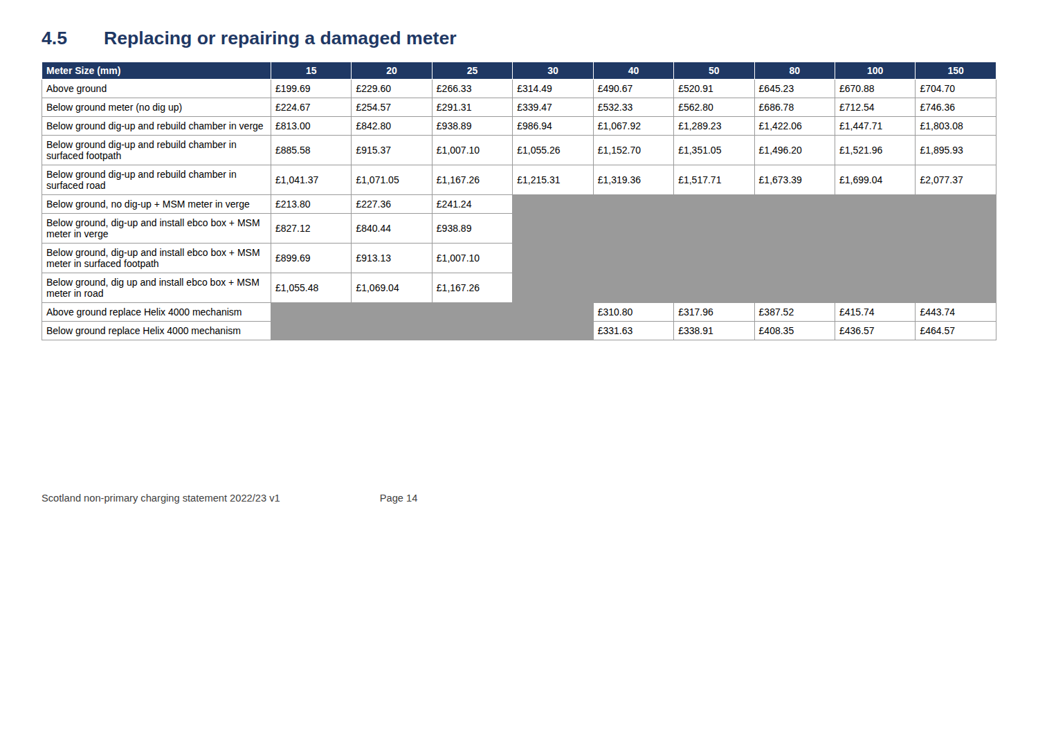4.5 Replacing or repairing a damaged meter
| Meter Size (mm) | 15 | 20 | 25 | 30 | 40 | 50 | 80 | 100 | 150 |
| --- | --- | --- | --- | --- | --- | --- | --- | --- | --- |
| Above ground | £199.69 | £229.60 | £266.33 | £314.49 | £490.67 | £520.91 | £645.23 | £670.88 | £704.70 |
| Below ground meter (no dig up) | £224.67 | £254.57 | £291.31 | £339.47 | £532.33 | £562.80 | £686.78 | £712.54 | £746.36 |
| Below ground dig-up and rebuild chamber in verge | £813.00 | £842.80 | £938.89 | £986.94 | £1,067.92 | £1,289.23 | £1,422.06 | £1,447.71 | £1,803.08 |
| Below ground dig-up and rebuild chamber in surfaced footpath | £885.58 | £915.37 | £1,007.10 | £1,055.26 | £1,152.70 | £1,351.05 | £1,496.20 | £1,521.96 | £1,895.93 |
| Below ground dig-up and rebuild chamber in surfaced road | £1,041.37 | £1,071.05 | £1,167.26 | £1,215.31 | £1,319.36 | £1,517.71 | £1,673.39 | £1,699.04 | £2,077.37 |
| Below ground, no dig-up + MSM meter in verge | £213.80 | £227.36 | £241.24 | | | | | | |
| Below ground, dig-up and install ebco box + MSM meter in verge | £827.12 | £840.44 | £938.89 | | | | | | |
| Below ground, dig-up and install ebco box + MSM meter in surfaced footpath | £899.69 | £913.13 | £1,007.10 | | | | | | |
| Below ground, dig up and install ebco box + MSM meter in road | £1,055.48 | £1,069.04 | £1,167.26 | | | | | | |
| Above ground replace Helix 4000 mechanism | | | | | £310.80 | £317.96 | £387.52 | £415.74 | £443.74 |
| Below ground replace Helix 4000 mechanism | | | | | £331.63 | £338.91 | £408.35 | £436.57 | £464.57 |
Scotland non-primary charging statement 2022/23 v1 Page 14